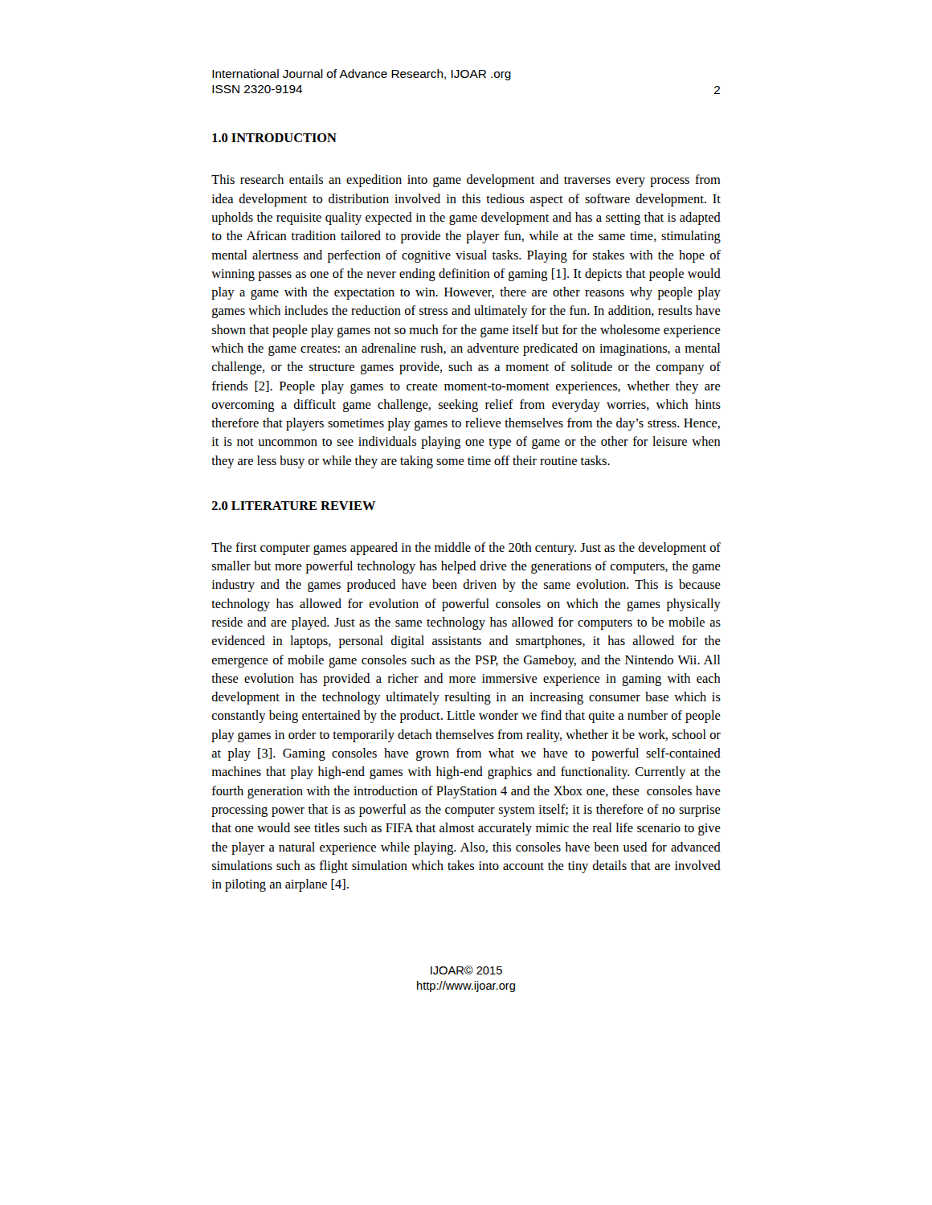International Journal of Advance Research, IJOAR .org
ISSN 2320-9194 2
1.0 INTRODUCTION
This research entails an expedition into game development and traverses every process from idea development to distribution involved in this tedious aspect of software development. It upholds the requisite quality expected in the game development and has a setting that is adapted to the African tradition tailored to provide the player fun, while at the same time, stimulating mental alertness and perfection of cognitive visual tasks. Playing for stakes with the hope of winning passes as one of the never ending definition of gaming [1]. It depicts that people would play a game with the expectation to win. However, there are other reasons why people play games which includes the reduction of stress and ultimately for the fun. In addition, results have shown that people play games not so much for the game itself but for the wholesome experience which the game creates: an adrenaline rush, an adventure predicated on imaginations, a mental challenge, or the structure games provide, such as a moment of solitude or the company of friends [2]. People play games to create moment-to-moment experiences, whether they are overcoming a difficult game challenge, seeking relief from everyday worries, which hints therefore that players sometimes play games to relieve themselves from the day’s stress. Hence, it is not uncommon to see individuals playing one type of game or the other for leisure when they are less busy or while they are taking some time off their routine tasks.
2.0 LITERATURE REVIEW
The first computer games appeared in the middle of the 20th century. Just as the development of smaller but more powerful technology has helped drive the generations of computers, the game industry and the games produced have been driven by the same evolution. This is because technology has allowed for evolution of powerful consoles on which the games physically reside and are played. Just as the same technology has allowed for computers to be mobile as evidenced in laptops, personal digital assistants and smartphones, it has allowed for the emergence of mobile game consoles such as the PSP, the Gameboy, and the Nintendo Wii. All these evolution has provided a richer and more immersive experience in gaming with each development in the technology ultimately resulting in an increasing consumer base which is constantly being entertained by the product. Little wonder we find that quite a number of people play games in order to temporarily detach themselves from reality, whether it be work, school or at play [3]. Gaming consoles have grown from what we have to powerful self-contained machines that play high-end games with high-end graphics and functionality. Currently at the fourth generation with the introduction of PlayStation 4 and the Xbox one, these consoles have processing power that is as powerful as the computer system itself; it is therefore of no surprise that one would see titles such as FIFA that almost accurately mimic the real life scenario to give the player a natural experience while playing. Also, this consoles have been used for advanced simulations such as flight simulation which takes into account the tiny details that are involved in piloting an airplane [4].
IJOAR© 2015
http://www.ijoar.org